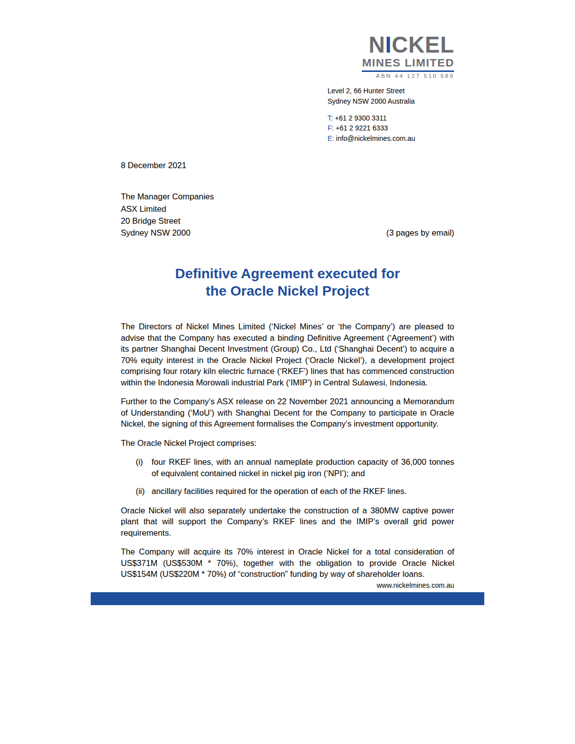NICKEL
MINES LIMITED
ABN 44 127 510 589
Level 2, 66 Hunter Street
Sydney NSW 2000 Australia
T: +61 2 9300 3311
F: +61 2 9221 6333
E: info@nickelmines.com.au
8 December 2021
The Manager Companies
ASX Limited
20 Bridge Street
Sydney NSW 2000
(3 pages by email)
Definitive Agreement executed for
the Oracle Nickel Project
The Directors of Nickel Mines Limited (‘Nickel Mines’ or ‘the Company’) are pleased to advise that the Company has executed a binding Definitive Agreement (‘Agreement’) with its partner Shanghai Decent Investment (Group) Co., Ltd (‘Shanghai Decent’) to acquire a 70% equity interest in the Oracle Nickel Project (‘Oracle Nickel’), a development project comprising four rotary kiln electric furnace (‘RKEF’) lines that has commenced construction within the Indonesia Morowali industrial Park (‘IMIP’) in Central Sulawesi, Indonesia.
Further to the Company’s ASX release on 22 November 2021 announcing a Memorandum of Understanding (‘MoU’) with Shanghai Decent for the Company to participate in Oracle Nickel, the signing of this Agreement formalises the Company’s investment opportunity.
The Oracle Nickel Project comprises:
(i) four RKEF lines, with an annual nameplate production capacity of 36,000 tonnes of equivalent contained nickel in nickel pig iron (‘NPI’); and
(ii) ancillary facilities required for the operation of each of the RKEF lines.
Oracle Nickel will also separately undertake the construction of a 380MW captive power plant that will support the Company’s RKEF lines and the IMIP’s overall grid power requirements.
The Company will acquire its 70% interest in Oracle Nickel for a total consideration of US$371M (US$530M * 70%), together with the obligation to provide Oracle Nickel US$154M (US$220M * 70%) of “construction” funding by way of shareholder loans.
www.nickelmines.com.au